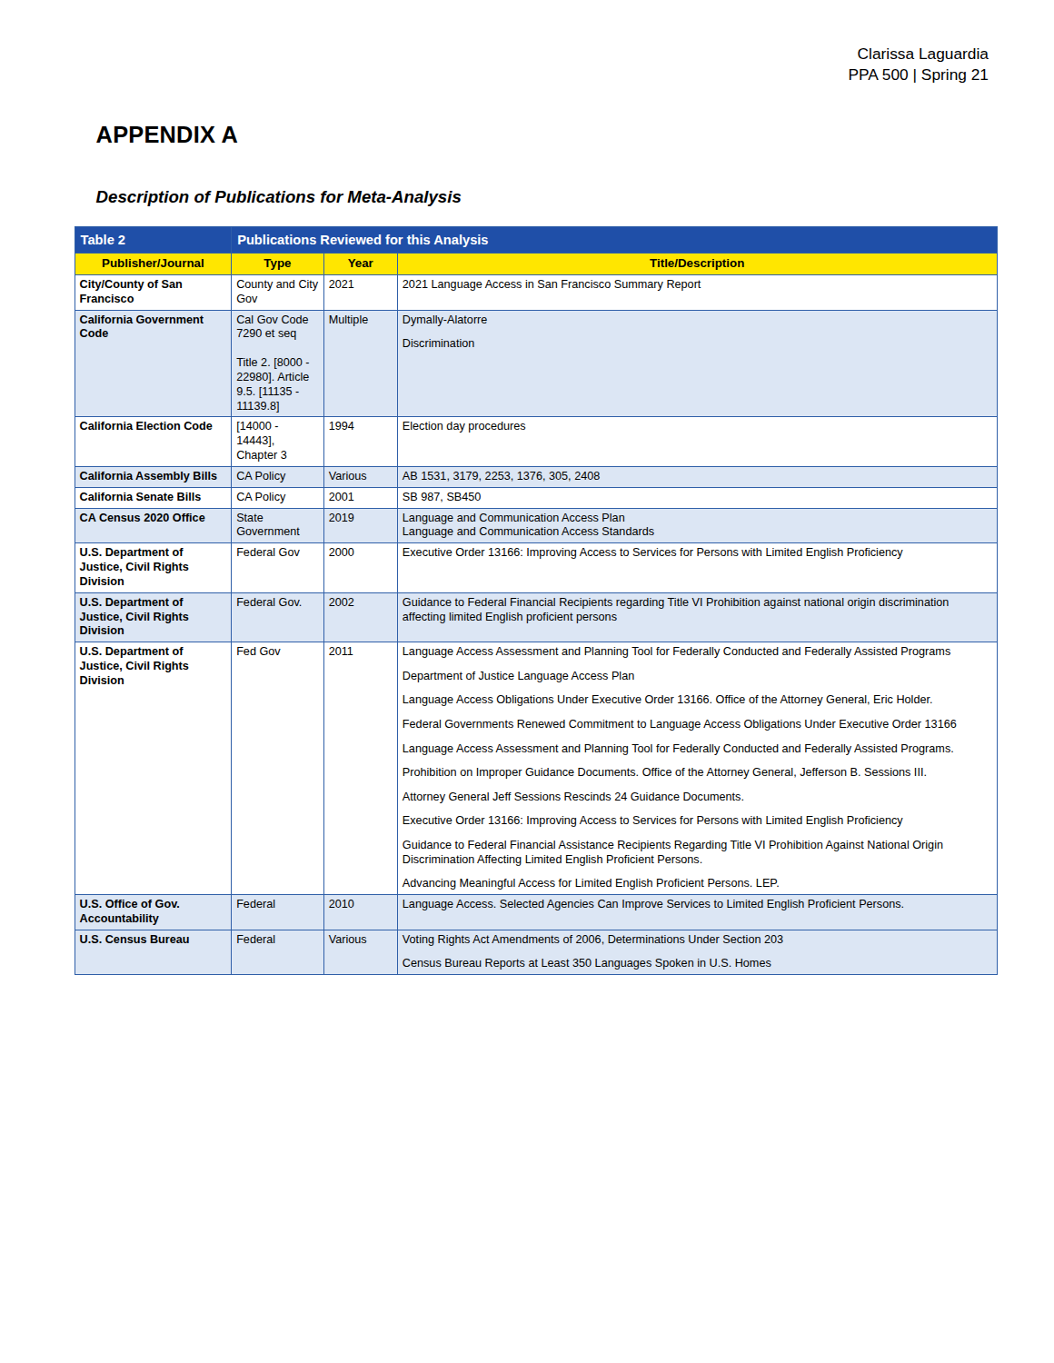Clarissa Laguardia
PPA 500 | Spring 21
APPENDIX A
Description of Publications for Meta-Analysis
| Table 2 | Publications Reviewed for this Analysis |
| Publisher/Journal | Type | Year | Title/Description |
| City/County of San Francisco | County and City Gov | 2021 | 2021 Language Access in San Francisco Summary Report |
| California Government Code | Cal Gov Code 7290 et seq Title 2. [8000 - 22980]. Article 9.5. [11135 - 11139.8] | Multiple | Dymally-Alatorre Discrimination |
| California Election Code | [14000 - 14443], Chapter 3 | 1994 | Election day procedures |
| California Assembly Bills | CA Policy | Various | AB 1531, 3179, 2253, 1376, 305, 2408 |
| California Senate Bills | CA Policy | 2001 | SB 987, SB450 |
| CA Census 2020 Office | State Government | 2019 | Language and Communication Access Plan Language and Communication Access Standards |
| U.S. Department of Justice, Civil Rights Division | Federal Gov | 2000 | Executive Order 13166: Improving Access to Services for Persons with Limited English Proficiency |
| U.S. Department of Justice, Civil Rights Division | Federal Gov. | 2002 | Guidance to Federal Financial Recipients regarding Title VI Prohibition against national origin discrimination affecting limited English proficient persons |
| U.S. Department of Justice, Civil Rights Division | Fed Gov | 2011 | Language Access Assessment and Planning Tool for Federally Conducted and Federally Assisted Programs Department of Justice Language Access Plan Language Access Obligations Under Executive Order 13166. Office of the Attorney General, Eric Holder. Federal Governments Renewed Commitment to Language Access Obligations Under Executive Order 13166 Language Access Assessment and Planning Tool for Federally Conducted and Federally Assisted Programs. Prohibition on Improper Guidance Documents. Office of the Attorney General, Jefferson B. Sessions III. Attorney General Jeff Sessions Rescinds 24 Guidance Documents. Executive Order 13166: Improving Access to Services for Persons with Limited English Proficiency Guidance to Federal Financial Assistance Recipients Regarding Title VI Prohibition Against National Origin Discrimination Affecting Limited English Proficient Persons. Advancing Meaningful Access for Limited English Proficient Persons. LEP. |
| U.S. Office of Gov. Accountability | Federal | 2010 | Language Access. Selected Agencies Can Improve Services to Limited English Proficient Persons. |
| U.S. Census Bureau | Federal | Various | Voting Rights Act Amendments of 2006, Determinations Under Section 203 Census Bureau Reports at Least 350 Languages Spoken in U.S. Homes |